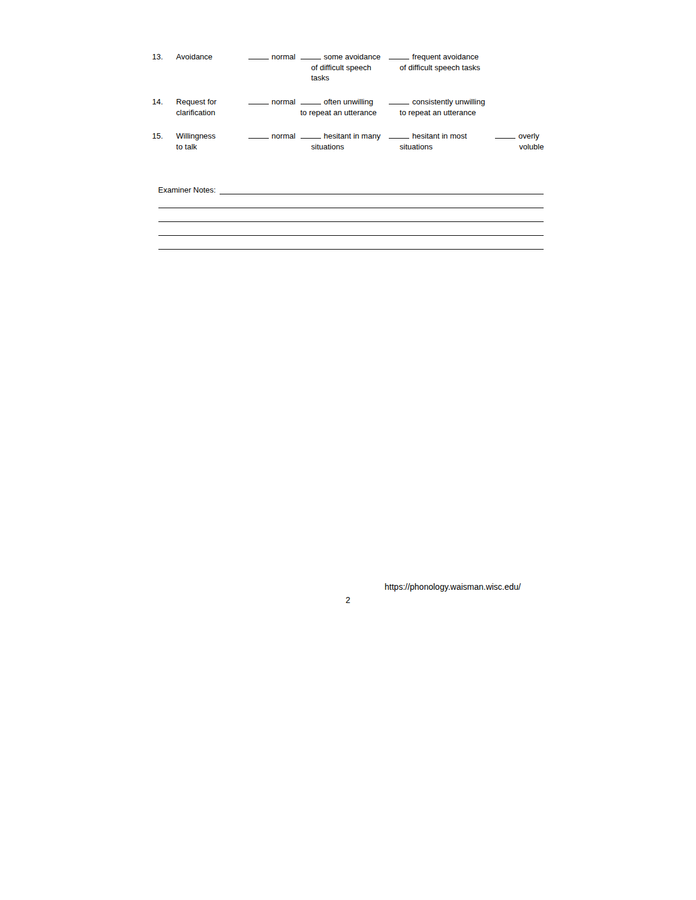| 13. | Avoidance | normal | some avoidance of difficult speech tasks | frequent avoidance of difficult speech tasks |
| 14. | Request for clarification | normal | often unwilling to repeat an utterance | consistently unwilling to repeat an utterance |
| 15. | Willingness to talk | normal | hesitant in many situations | hesitant in most situations | overly voluble |
Examiner Notes:
https://phonology.waisman.wisc.edu/
2